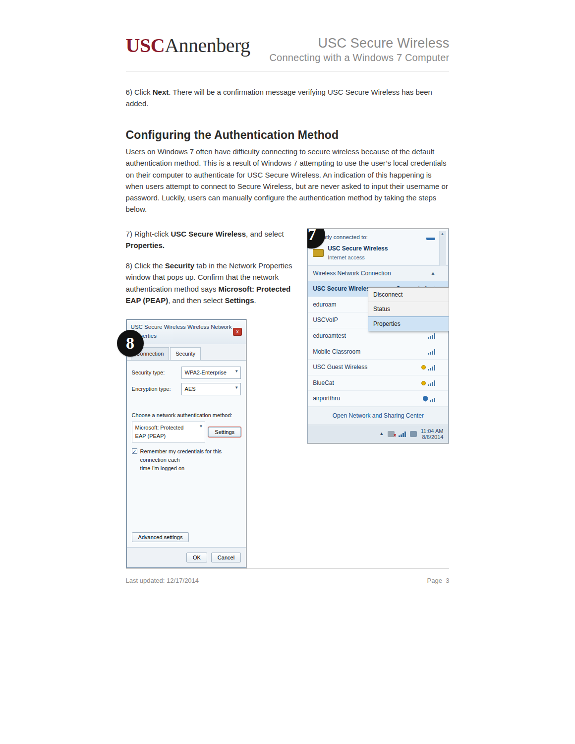USC Annenberg
USC Secure Wireless
Connecting with a Windows 7 Computer
6) Click Next. There will be a confirmation message verifying USC Secure Wireless has been added.
Configuring the Authentication Method
Users on Windows 7 often have difficulty connecting to secure wireless because of the default authentication method. This is a result of Windows 7 attempting to use the user’s local credentials on their computer to authenticate for USC Secure Wireless. An indication of this happening is when users attempt to connect to Secure Wireless, but are never asked to input their username or password. Luckily, users can manually configure the authentication method by taking the steps below.
7) Right-click USC Secure Wireless, and select Properties.
8) Click the Security tab in the Network Properties window that pops up. Confirm that the network authentication method says Microsoft: Protected EAP (PEAP), and then select Settings.
8
USC Secure Wireless Wireless Network Properties x
Connection Security
Security type:
WPA2-Enterprise
Encryption type:
AES
Choose a network authentication method:
Microsoft: Protected EAP (PEAP)
Settings
Remember my credentials for this connection each
time I'm logged on
Advanced settings
OK Cancel
7
urrently connected to:
USC Secure Wireless
Internet access
Wireless Network Connection ▲
USC Secure Wireless Connected
eduroam
USCVoIP
eduroamtest
Mobile Classroom
USC Guest Wireless
BlueCat
airportthru
Disconnect
Status
Properties
Open Network and Sharing Center
▲ 11:04 AM
8/6/2014
Last updated: 12/17/2014 Page 3